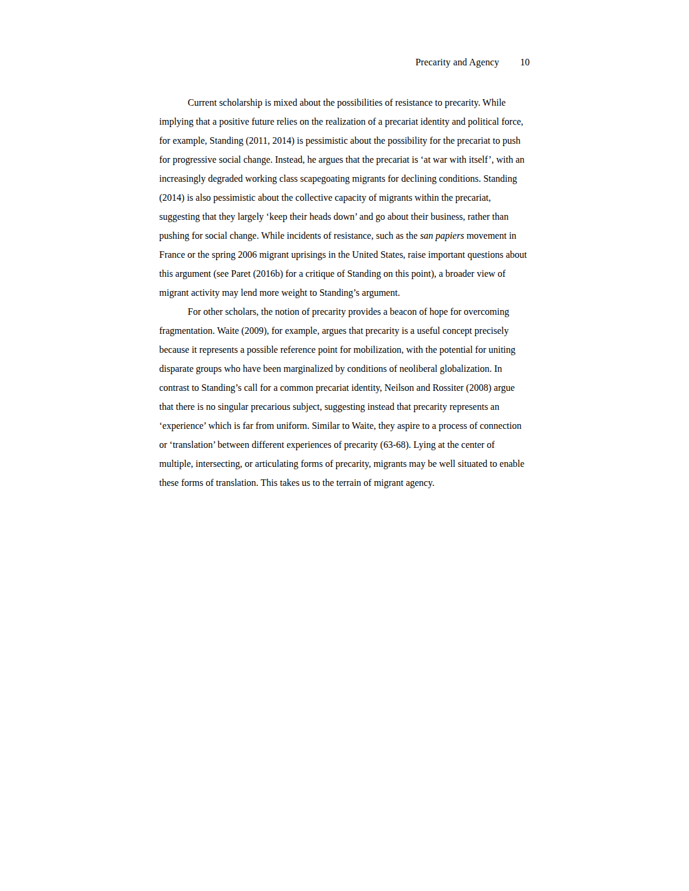Precarity and Agency10
Current scholarship is mixed about the possibilities of resistance to precarity. While implying that a positive future relies on the realization of a precariat identity and political force, for example, Standing (2011, 2014) is pessimistic about the possibility for the precariat to push for progressive social change. Instead, he argues that the precariat is ‘at war with itself’, with an increasingly degraded working class scapegoating migrants for declining conditions. Standing (2014) is also pessimistic about the collective capacity of migrants within the precariat, suggesting that they largely ‘keep their heads down’ and go about their business, rather than pushing for social change. While incidents of resistance, such as the san papiers movement in France or the spring 2006 migrant uprisings in the United States, raise important questions about this argument (see Paret (2016b) for a critique of Standing on this point), a broader view of migrant activity may lend more weight to Standing’s argument.
For other scholars, the notion of precarity provides a beacon of hope for overcoming fragmentation. Waite (2009), for example, argues that precarity is a useful concept precisely because it represents a possible reference point for mobilization, with the potential for uniting disparate groups who have been marginalized by conditions of neoliberal globalization. In contrast to Standing’s call for a common precariat identity, Neilson and Rossiter (2008) argue that there is no singular precarious subject, suggesting instead that precarity represents an ‘experience’ which is far from uniform. Similar to Waite, they aspire to a process of connection or ‘translation’ between different experiences of precarity (63-68). Lying at the center of multiple, intersecting, or articulating forms of precarity, migrants may be well situated to enable these forms of translation. This takes us to the terrain of migrant agency.